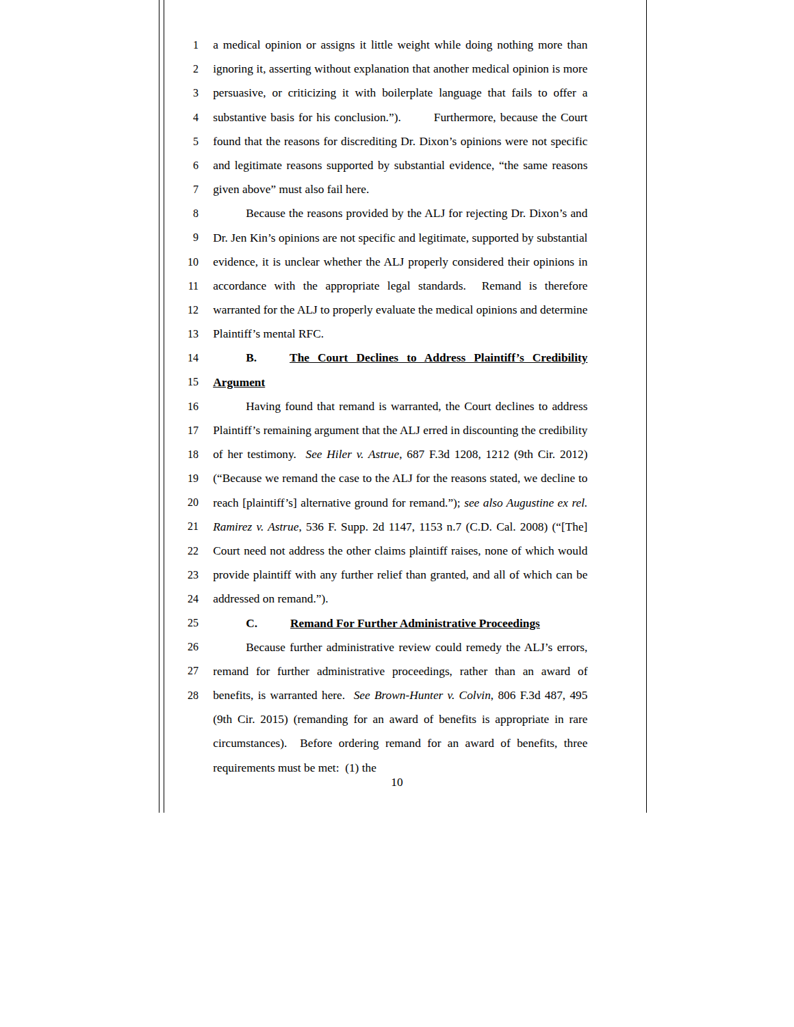1
2
3
4
5
6
7
8
9
10
11
12
13
14
15
16
17
18
19
20
21
22
23
24
25
26
27
28
a medical opinion or assigns it little weight while doing nothing more than ignoring it, asserting without explanation that another medical opinion is more persuasive, or criticizing it with boilerplate language that fails to offer a substantive basis for his conclusion.”). Furthermore, because the Court found that the reasons for discrediting Dr. Dixon’s opinions were not specific and legitimate reasons supported by substantial evidence, “the same reasons given above” must also fail here.
Because the reasons provided by the ALJ for rejecting Dr. Dixon’s and Dr. Jen Kin’s opinions are not specific and legitimate, supported by substantial evidence, it is unclear whether the ALJ properly considered their opinions in accordance with the appropriate legal standards. Remand is therefore warranted for the ALJ to properly evaluate the medical opinions and determine Plaintiff’s mental RFC.
B. The Court Declines to Address Plaintiff’s Credibility Argument
Having found that remand is warranted, the Court declines to address Plaintiff’s remaining argument that the ALJ erred in discounting the credibility of her testimony. See Hiler v. Astrue, 687 F.3d 1208, 1212 (9th Cir. 2012) (“Because we remand the case to the ALJ for the reasons stated, we decline to reach [plaintiff’s] alternative ground for remand.”); see also Augustine ex rel. Ramirez v. Astrue, 536 F. Supp. 2d 1147, 1153 n.7 (C.D. Cal. 2008) (“[The] Court need not address the other claims plaintiff raises, none of which would provide plaintiff with any further relief than granted, and all of which can be addressed on remand.”).
C. Remand For Further Administrative Proceedings
Because further administrative review could remedy the ALJ’s errors, remand for further administrative proceedings, rather than an award of benefits, is warranted here. See Brown-Hunter v. Colvin, 806 F.3d 487, 495 (9th Cir. 2015) (remanding for an award of benefits is appropriate in rare circumstances). Before ordering remand for an award of benefits, three requirements must be met: (1) the
10